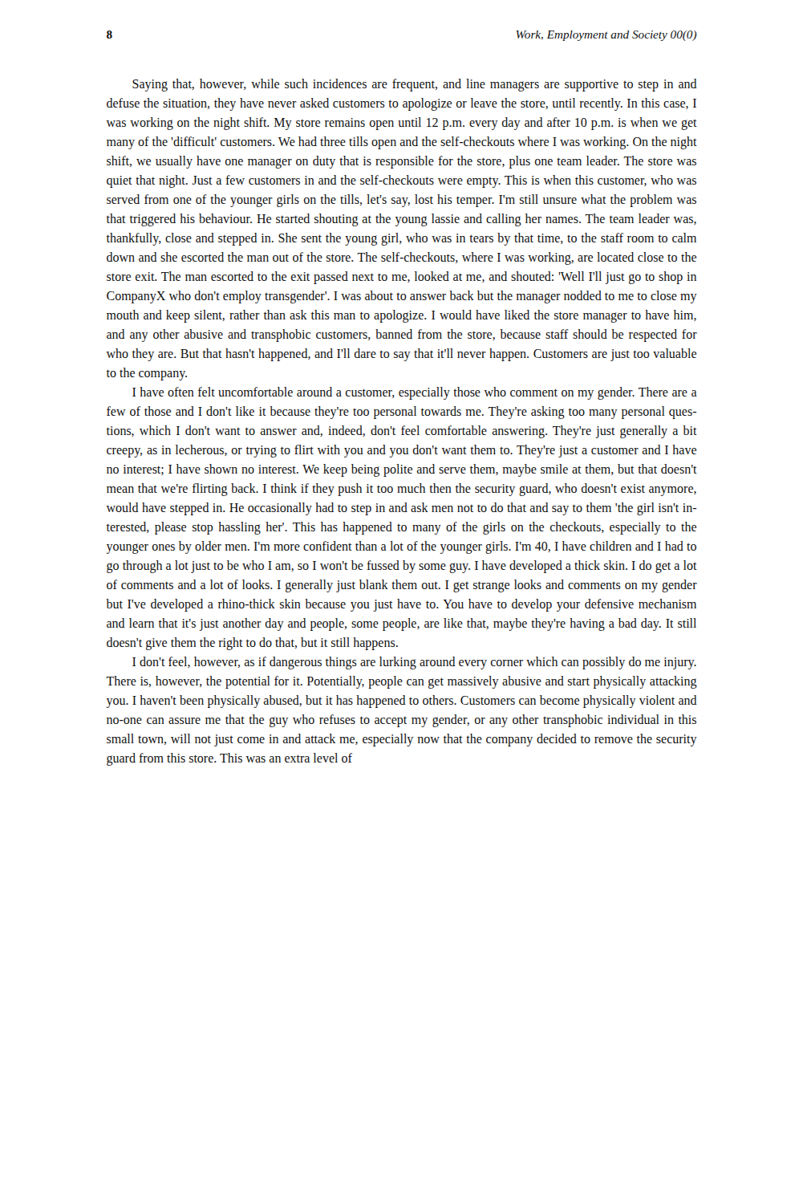8 Work, Employment and Society 00(0)
Saying that, however, while such incidences are frequent, and line managers are supportive to step in and defuse the situation, they have never asked customers to apologize or leave the store, until recently. In this case, I was working on the night shift. My store remains open until 12 p.m. every day and after 10 p.m. is when we get many of the 'difficult' customers. We had three tills open and the self-checkouts where I was working. On the night shift, we usually have one manager on duty that is responsible for the store, plus one team leader. The store was quiet that night. Just a few customers in and the self-checkouts were empty. This is when this customer, who was served from one of the younger girls on the tills, let's say, lost his temper. I'm still unsure what the problem was that triggered his behaviour. He started shouting at the young lassie and calling her names. The team leader was, thankfully, close and stepped in. She sent the young girl, who was in tears by that time, to the staff room to calm down and she escorted the man out of the store. The self-checkouts, where I was working, are located close to the store exit. The man escorted to the exit passed next to me, looked at me, and shouted: 'Well I'll just go to shop in CompanyX who don't employ transgender'. I was about to answer back but the manager nodded to me to close my mouth and keep silent, rather than ask this man to apologize. I would have liked the store manager to have him, and any other abusive and transphobic customers, banned from the store, because staff should be respected for who they are. But that hasn't happened, and I'll dare to say that it'll never happen. Customers are just too valuable to the company.
I have often felt uncomfortable around a customer, especially those who comment on my gender. There are a few of those and I don't like it because they're too personal towards me. They're asking too many personal questions, which I don't want to answer and, indeed, don't feel comfortable answering. They're just generally a bit creepy, as in lecherous, or trying to flirt with you and you don't want them to. They're just a customer and I have no interest; I have shown no interest. We keep being polite and serve them, maybe smile at them, but that doesn't mean that we're flirting back. I think if they push it too much then the security guard, who doesn't exist anymore, would have stepped in. He occasionally had to step in and ask men not to do that and say to them 'the girl isn't interested, please stop hassling her'. This has happened to many of the girls on the checkouts, especially to the younger ones by older men. I'm more confident than a lot of the younger girls. I'm 40, I have children and I had to go through a lot just to be who I am, so I won't be fussed by some guy. I have developed a thick skin. I do get a lot of comments and a lot of looks. I generally just blank them out. I get strange looks and comments on my gender but I've developed a rhino-thick skin because you just have to. You have to develop your defensive mechanism and learn that it's just another day and people, some people, are like that, maybe they're having a bad day. It still doesn't give them the right to do that, but it still happens.
I don't feel, however, as if dangerous things are lurking around every corner which can possibly do me injury. There is, however, the potential for it. Potentially, people can get massively abusive and start physically attacking you. I haven't been physically abused, but it has happened to others. Customers can become physically violent and no-one can assure me that the guy who refuses to accept my gender, or any other transphobic individual in this small town, will not just come in and attack me, especially now that the company decided to remove the security guard from this store. This was an extra level of